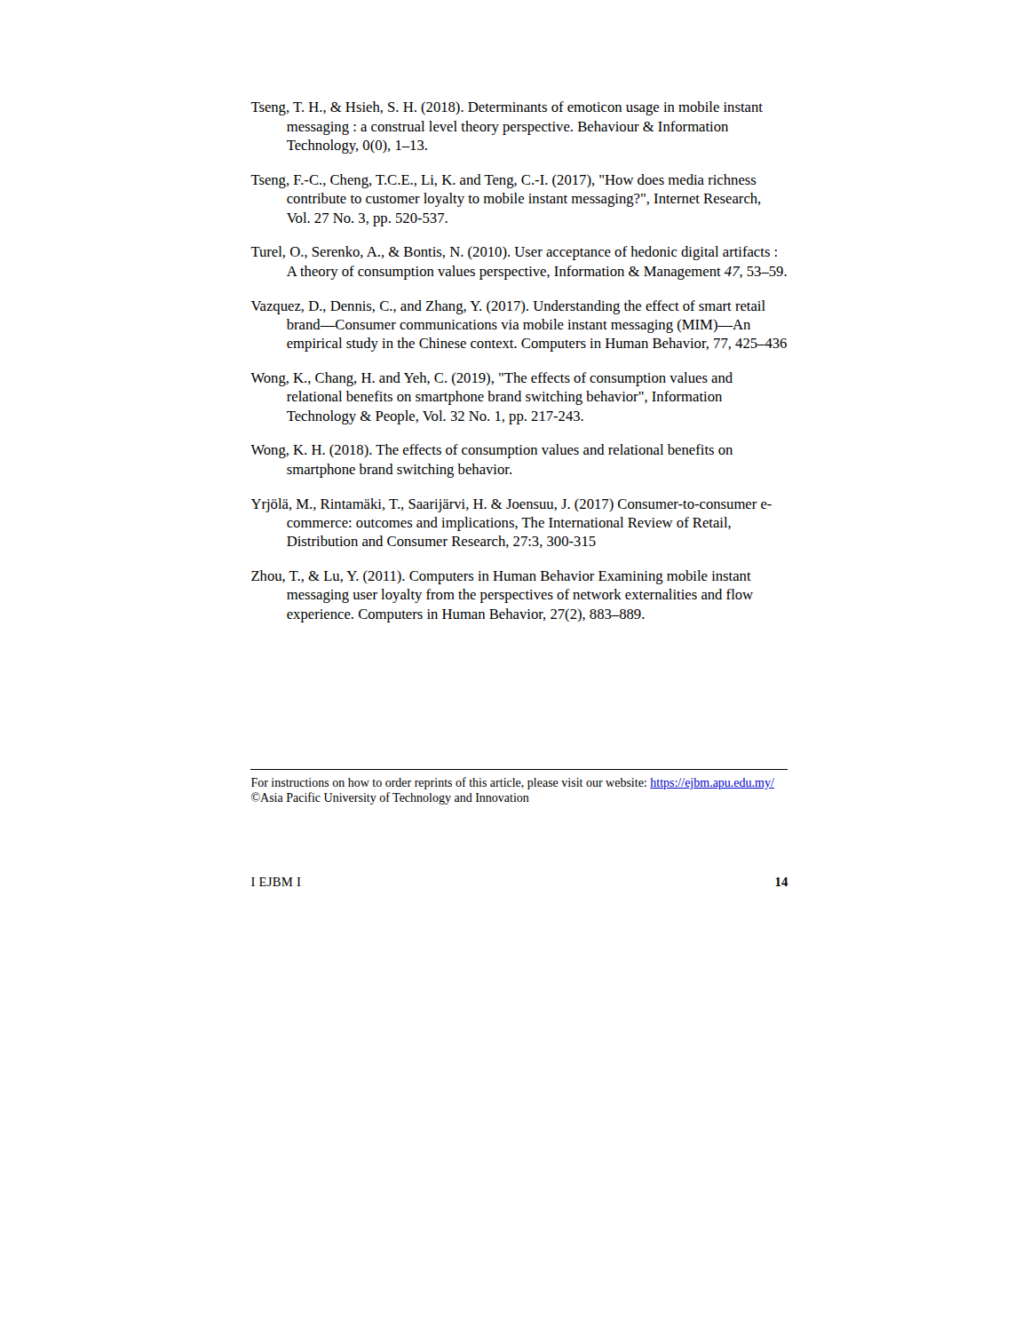Tseng, T. H., & Hsieh, S. H. (2018). Determinants of emoticon usage in mobile instant messaging : a construal level theory perspective. Behaviour & Information Technology, 0(0), 1–13.
Tseng, F.-C., Cheng, T.C.E., Li, K. and Teng, C.-I. (2017), "How does media richness contribute to customer loyalty to mobile instant messaging?", Internet Research, Vol. 27 No. 3, pp. 520-537.
Turel, O., Serenko, A., & Bontis, N. (2010). User acceptance of hedonic digital artifacts : A theory of consumption values perspective, Information & Management 47, 53–59.
Vazquez, D., Dennis, C., and Zhang, Y. (2017). Understanding the effect of smart retail brand—Consumer communications via mobile instant messaging (MIM)—An empirical study in the Chinese context. Computers in Human Behavior, 77, 425–436
Wong, K., Chang, H. and Yeh, C. (2019), "The effects of consumption values and relational benefits on smartphone brand switching behavior", Information Technology & People, Vol. 32 No. 1, pp. 217-243.
Wong, K. H. (2018). The effects of consumption values and relational benefits on smartphone brand switching behavior.
Yrjölä, M., Rintamäki, T., Saarijärvi, H. & Joensuu, J. (2017) Consumer-to-consumer e-commerce: outcomes and implications, The International Review of Retail, Distribution and Consumer Research, 27:3, 300-315
Zhou, T., & Lu, Y. (2011). Computers in Human Behavior Examining mobile instant messaging user loyalty from the perspectives of network externalities and flow experience. Computers in Human Behavior, 27(2), 883–889.
For instructions on how to order reprints of this article, please visit our website: https://ejbm.apu.edu.my/
©Asia Pacific University of Technology and Innovation
I EJBM I 14